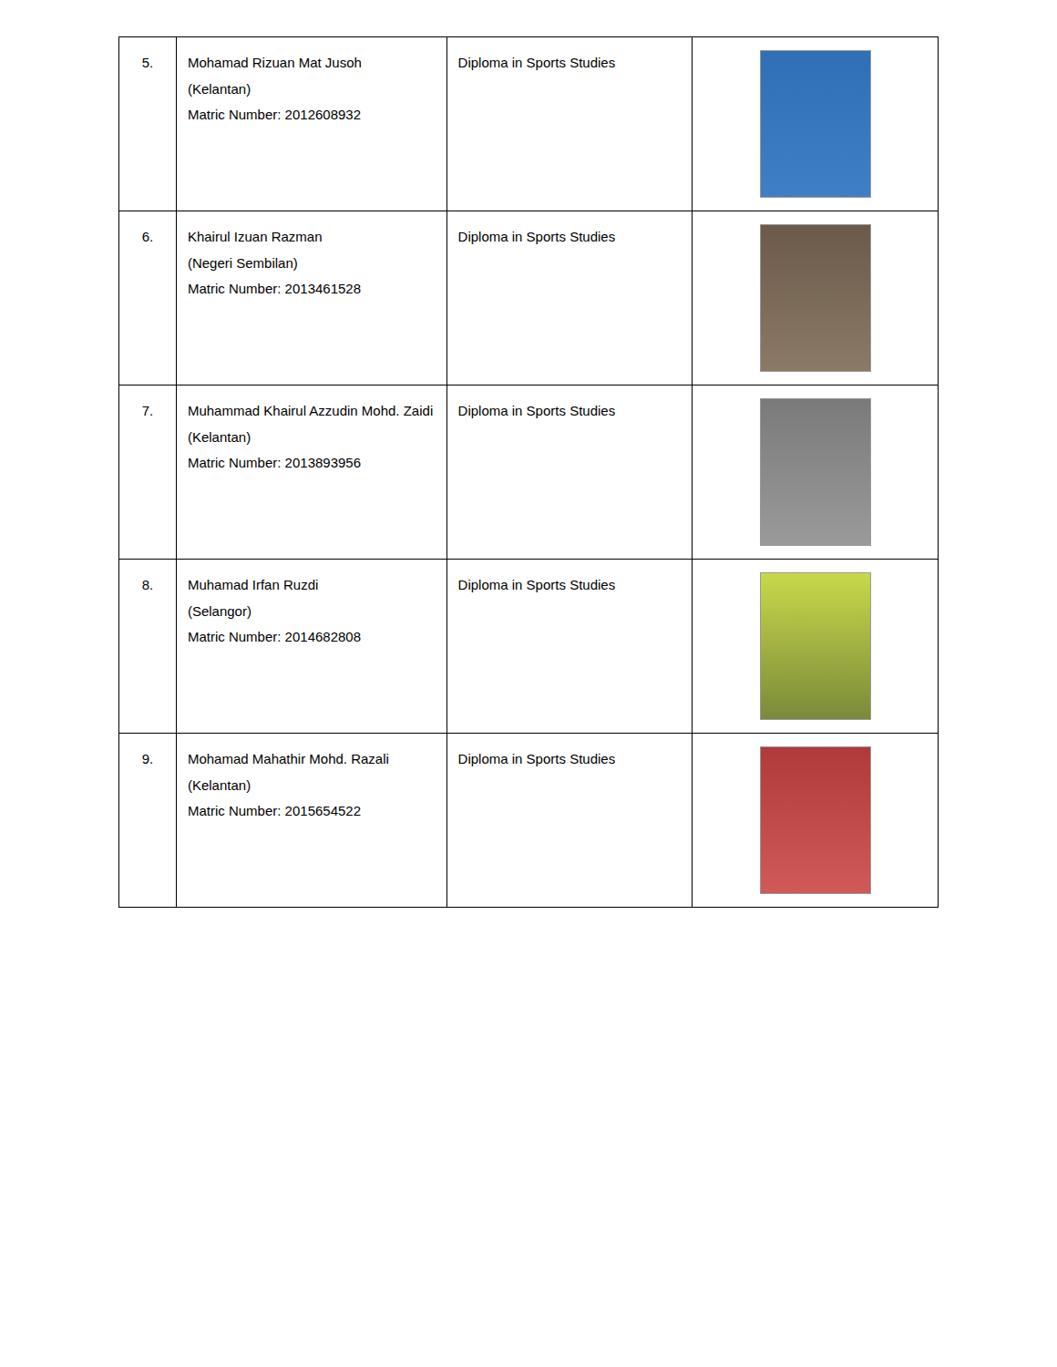| 5. | Mohamad Rizuan Mat Jusoh (Kelantan) Matric Number: 2012608932 | Diploma in Sports Studies | |
| 6. | Khairul Izuan Razman (Negeri Sembilan) Matric Number: 2013461528 | Diploma in Sports Studies | |
| 7. | Muhammad Khairul Azzudin Mohd. Zaidi (Kelantan) Matric Number: 2013893956 | Diploma in Sports Studies | |
| 8. | Muhamad Irfan Ruzdi (Selangor) Matric Number: 2014682808 | Diploma in Sports Studies | |
| 9. | Mohamad Mahathir Mohd. Razali (Kelantan) Matric Number: 2015654522 | Diploma in Sports Studies | |